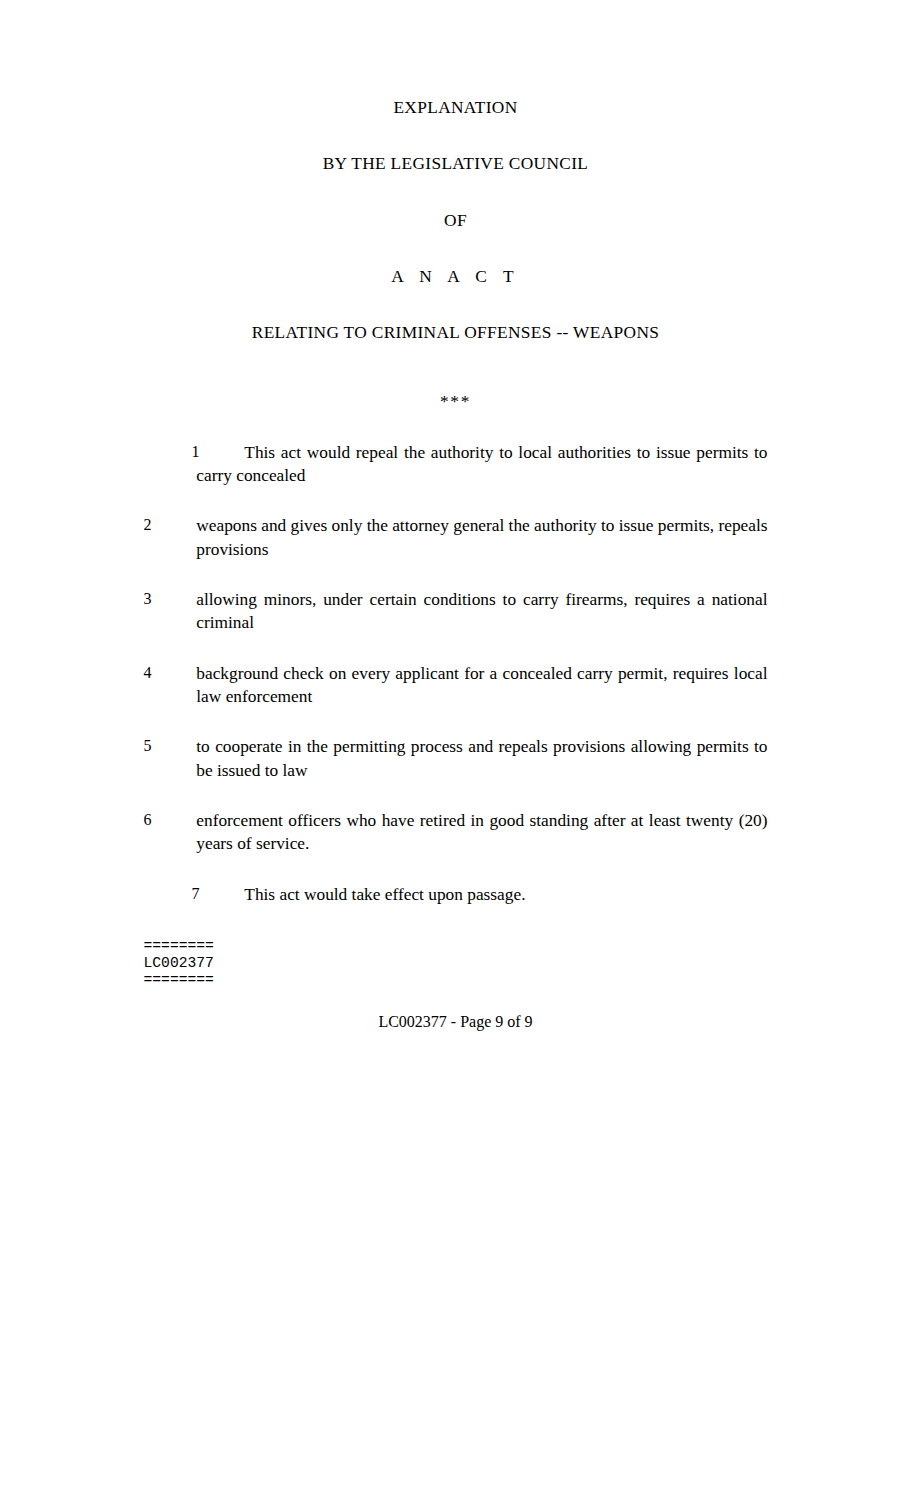EXPLANATION
BY THE LEGISLATIVE COUNCIL
OF
A N A C T
RELATING TO CRIMINAL OFFENSES -- WEAPONS
***
This act would repeal the authority to local authorities to issue permits to carry concealed
weapons and gives only the attorney general the authority to issue permits, repeals provisions
allowing minors, under certain conditions to carry firearms, requires a national criminal
background check on every applicant for a concealed carry permit, requires local law enforcement
to cooperate in the permitting process and repeals provisions allowing permits to be issued to law
enforcement officers who have retired in good standing after at least twenty (20) years of service.
This act would take effect upon passage.
========
LC002377
========
LC002377 - Page 9 of 9